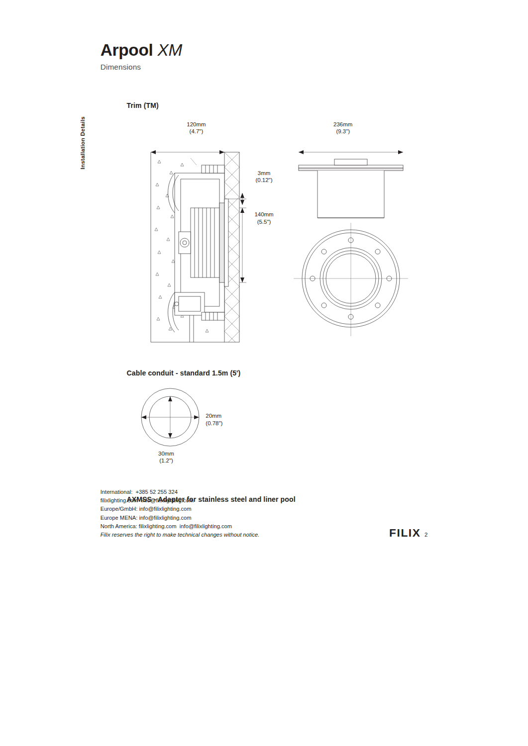Arpool XM
Dimensions
Installation Details
Trim (TM)
120mm
(4.7")
3mm
(0.12")
140mm
(5.5")
236mm
(9.3")
Cable conduit - standard 1.5m (5')
20mm
(0.78")
30mm
(1.2")
AXMSS - Adapter for stainless steel and liner pool
International: +385 52 255 324
filixlighting.com info@filixlighting.com
Europe/GmbH: info@filixlighting.com
Europe MENA: info@filixlighting.com
North America: filixlighting.com info@filixlighting.com
Filix reserves the right to make technical changes without notice.
FILIX 2